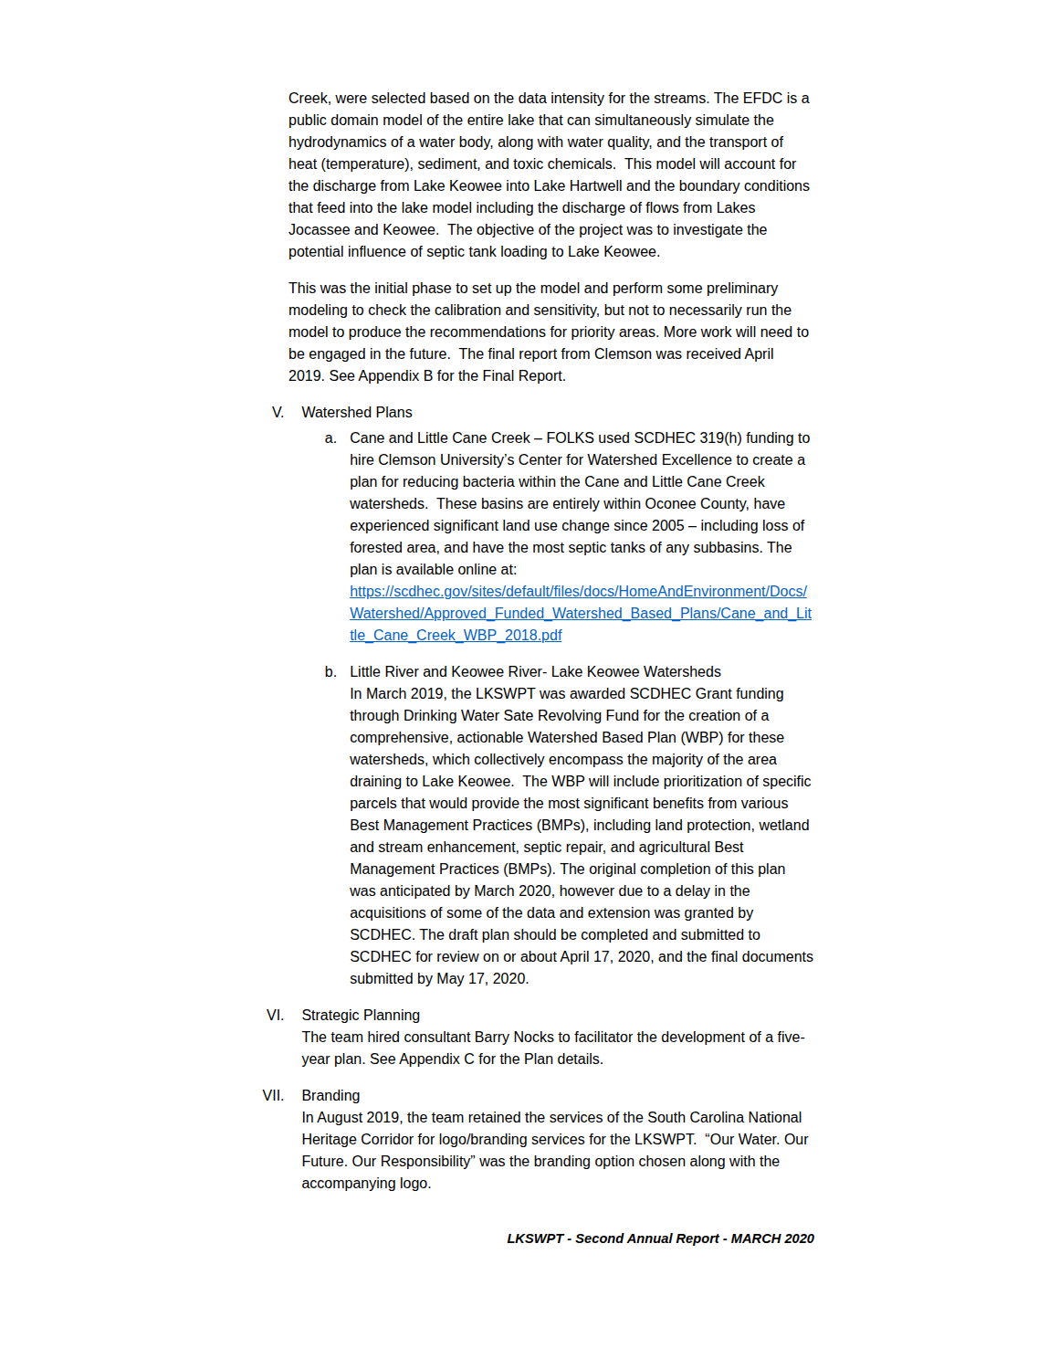Creek, were selected based on the data intensity for the streams. The EFDC is a public domain model of the entire lake that can simultaneously simulate the hydrodynamics of a water body, along with water quality, and the transport of heat (temperature), sediment, and toxic chemicals. This model will account for the discharge from Lake Keowee into Lake Hartwell and the boundary conditions that feed into the lake model including the discharge of flows from Lakes Jocassee and Keowee. The objective of the project was to investigate the potential influence of septic tank loading to Lake Keowee.
This was the initial phase to set up the model and perform some preliminary modeling to check the calibration and sensitivity, but not to necessarily run the model to produce the recommendations for priority areas. More work will need to be engaged in the future. The final report from Clemson was received April 2019. See Appendix B for the Final Report.
Watershed Plans
Cane and Little Cane Creek – FOLKS used SCDHEC 319(h) funding to hire Clemson University’s Center for Watershed Excellence to create a plan for reducing bacteria within the Cane and Little Cane Creek watersheds. These basins are entirely within Oconee County, have experienced significant land use change since 2005 – including loss of forested area, and have the most septic tanks of any subbasins. The plan is available online at: https://scdhec.gov/sites/default/files/docs/HomeAndEnvironment/Docs/Watershed/Approved_Funded_Watershed_Based_Plans/Cane_and_Little_Cane_Creek_WBP_2018.pdf
Little River and Keowee River- Lake Keowee Watersheds
In March 2019, the LKSWPT was awarded SCDHEC Grant funding through Drinking Water Sate Revolving Fund for the creation of a comprehensive, actionable Watershed Based Plan (WBP) for these watersheds, which collectively encompass the majority of the area draining to Lake Keowee. The WBP will include prioritization of specific parcels that would provide the most significant benefits from various Best Management Practices (BMPs), including land protection, wetland and stream enhancement, septic repair, and agricultural Best Management Practices (BMPs). The original completion of this plan was anticipated by March 2020, however due to a delay in the acquisitions of some of the data and extension was granted by SCDHEC. The draft plan should be completed and submitted to SCDHEC for review on or about April 17, 2020, and the final documents submitted by May 17, 2020.
Strategic Planning
The team hired consultant Barry Nocks to facilitator the development of a five-year plan. See Appendix C for the Plan details.
Branding
In August 2019, the team retained the services of the South Carolina National Heritage Corridor for logo/branding services for the LKSWPT. “Our Water. Our Future. Our Responsibility” was the branding option chosen along with the accompanying logo.
LKSWPT - Second Annual Report - MARCH 2020